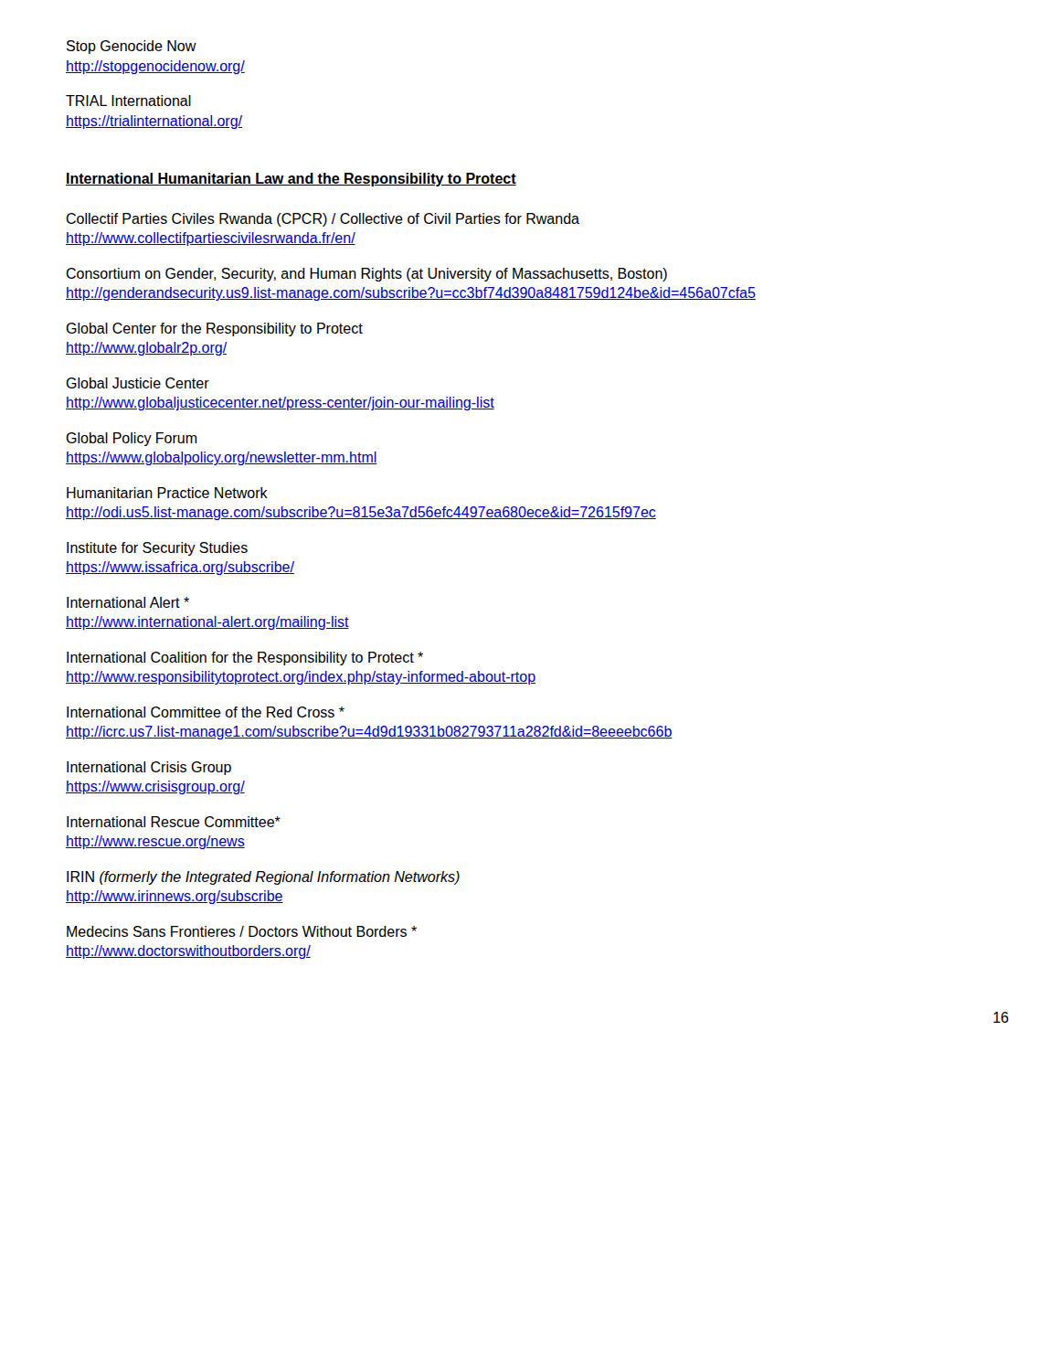Stop Genocide Now http://stopgenocidenow.org/
TRIAL International https://trialinternational.org/
International Humanitarian Law and the Responsibility to Protect
Collectif Parties Civiles Rwanda (CPCR) / Collective of Civil Parties for Rwanda http://www.collectifpartiescivilesrwanda.fr/en/
Consortium on Gender, Security, and Human Rights (at University of Massachusetts, Boston) http://genderandsecurity.us9.list-manage.com/subscribe?u=cc3bf74d390a8481759d124be&id=456a07cfa5
Global Center for the Responsibility to Protect http://www.globalr2p.org/
Global Justicie Center http://www.globaljusticecenter.net/press-center/join-our-mailing-list
Global Policy Forum https://www.globalpolicy.org/newsletter-mm.html
Humanitarian Practice Network http://odi.us5.list-manage.com/subscribe?u=815e3a7d56efc4497ea680ece&id=72615f97ec
Institute for Security Studies https://www.issafrica.org/subscribe/
International Alert * http://www.international-alert.org/mailing-list
International Coalition for the Responsibility to Protect * http://www.responsibilitytoprotect.org/index.php/stay-informed-about-rtop
International Committee of the Red Cross * http://icrc.us7.list-manage1.com/subscribe?u=4d9d19331b082793711a282fd&id=8eeeebc66b
International Crisis Group https://www.crisisgroup.org/
International Rescue Committee* http://www.rescue.org/news
IRIN (formerly the Integrated Regional Information Networks) http://www.irinnews.org/subscribe
Medecins Sans Frontieres / Doctors Without Borders * http://www.doctorswithoutborders.org/
16